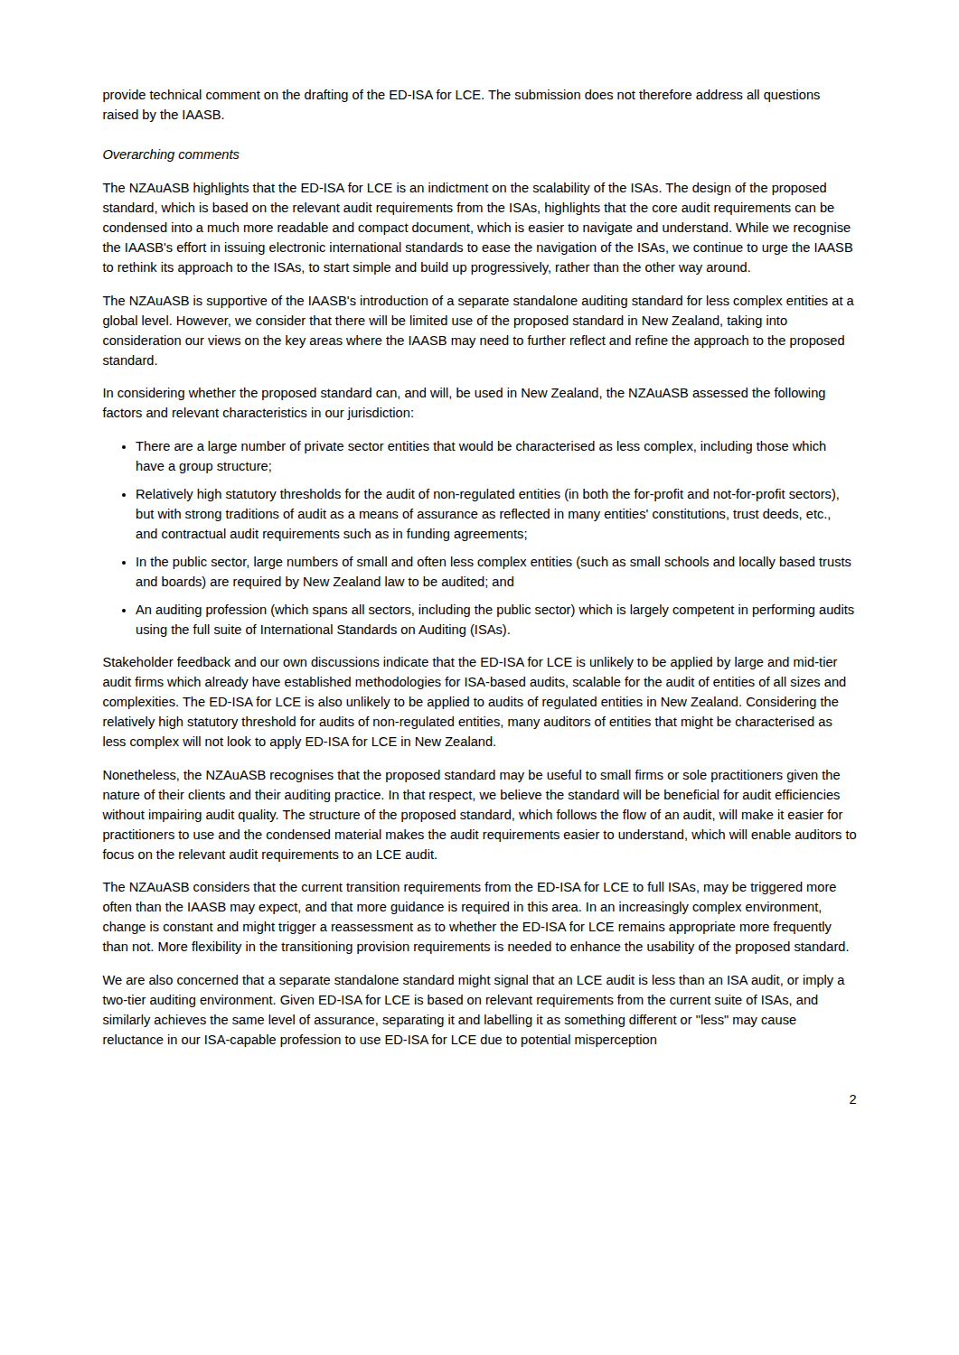provide technical comment on the drafting of the ED-ISA for LCE. The submission does not therefore address all questions raised by the IAASB.
Overarching comments
The NZAuASB highlights that the ED-ISA for LCE is an indictment on the scalability of the ISAs. The design of the proposed standard, which is based on the relevant audit requirements from the ISAs, highlights that the core audit requirements can be condensed into a much more readable and compact document, which is easier to navigate and understand. While we recognise the IAASB's effort in issuing electronic international standards to ease the navigation of the ISAs, we continue to urge the IAASB to rethink its approach to the ISAs, to start simple and build up progressively, rather than the other way around.
The NZAuASB is supportive of the IAASB's introduction of a separate standalone auditing standard for less complex entities at a global level. However, we consider that there will be limited use of the proposed standard in New Zealand, taking into consideration our views on the key areas where the IAASB may need to further reflect and refine the approach to the proposed standard.
In considering whether the proposed standard can, and will, be used in New Zealand, the NZAuASB assessed the following factors and relevant characteristics in our jurisdiction:
There are a large number of private sector entities that would be characterised as less complex, including those which have a group structure;
Relatively high statutory thresholds for the audit of non-regulated entities (in both the for-profit and not-for-profit sectors), but with strong traditions of audit as a means of assurance as reflected in many entities' constitutions, trust deeds, etc., and contractual audit requirements such as in funding agreements;
In the public sector, large numbers of small and often less complex entities (such as small schools and locally based trusts and boards) are required by New Zealand law to be audited; and
An auditing profession (which spans all sectors, including the public sector) which is largely competent in performing audits using the full suite of International Standards on Auditing (ISAs).
Stakeholder feedback and our own discussions indicate that the ED-ISA for LCE is unlikely to be applied by large and mid-tier audit firms which already have established methodologies for ISA-based audits, scalable for the audit of entities of all sizes and complexities. The ED-ISA for LCE is also unlikely to be applied to audits of regulated entities in New Zealand. Considering the relatively high statutory threshold for audits of non-regulated entities, many auditors of entities that might be characterised as less complex will not look to apply ED-ISA for LCE in New Zealand.
Nonetheless, the NZAuASB recognises that the proposed standard may be useful to small firms or sole practitioners given the nature of their clients and their auditing practice. In that respect, we believe the standard will be beneficial for audit efficiencies without impairing audit quality. The structure of the proposed standard, which follows the flow of an audit, will make it easier for practitioners to use and the condensed material makes the audit requirements easier to understand, which will enable auditors to focus on the relevant audit requirements to an LCE audit.
The NZAuASB considers that the current transition requirements from the ED-ISA for LCE to full ISAs, may be triggered more often than the IAASB may expect, and that more guidance is required in this area. In an increasingly complex environment, change is constant and might trigger a reassessment as to whether the ED-ISA for LCE remains appropriate more frequently than not. More flexibility in the transitioning provision requirements is needed to enhance the usability of the proposed standard.
We are also concerned that a separate standalone standard might signal that an LCE audit is less than an ISA audit, or imply a two-tier auditing environment. Given ED-ISA for LCE is based on relevant requirements from the current suite of ISAs, and similarly achieves the same level of assurance, separating it and labelling it as something different or "less" may cause reluctance in our ISA-capable profession to use ED-ISA for LCE due to potential misperception
2